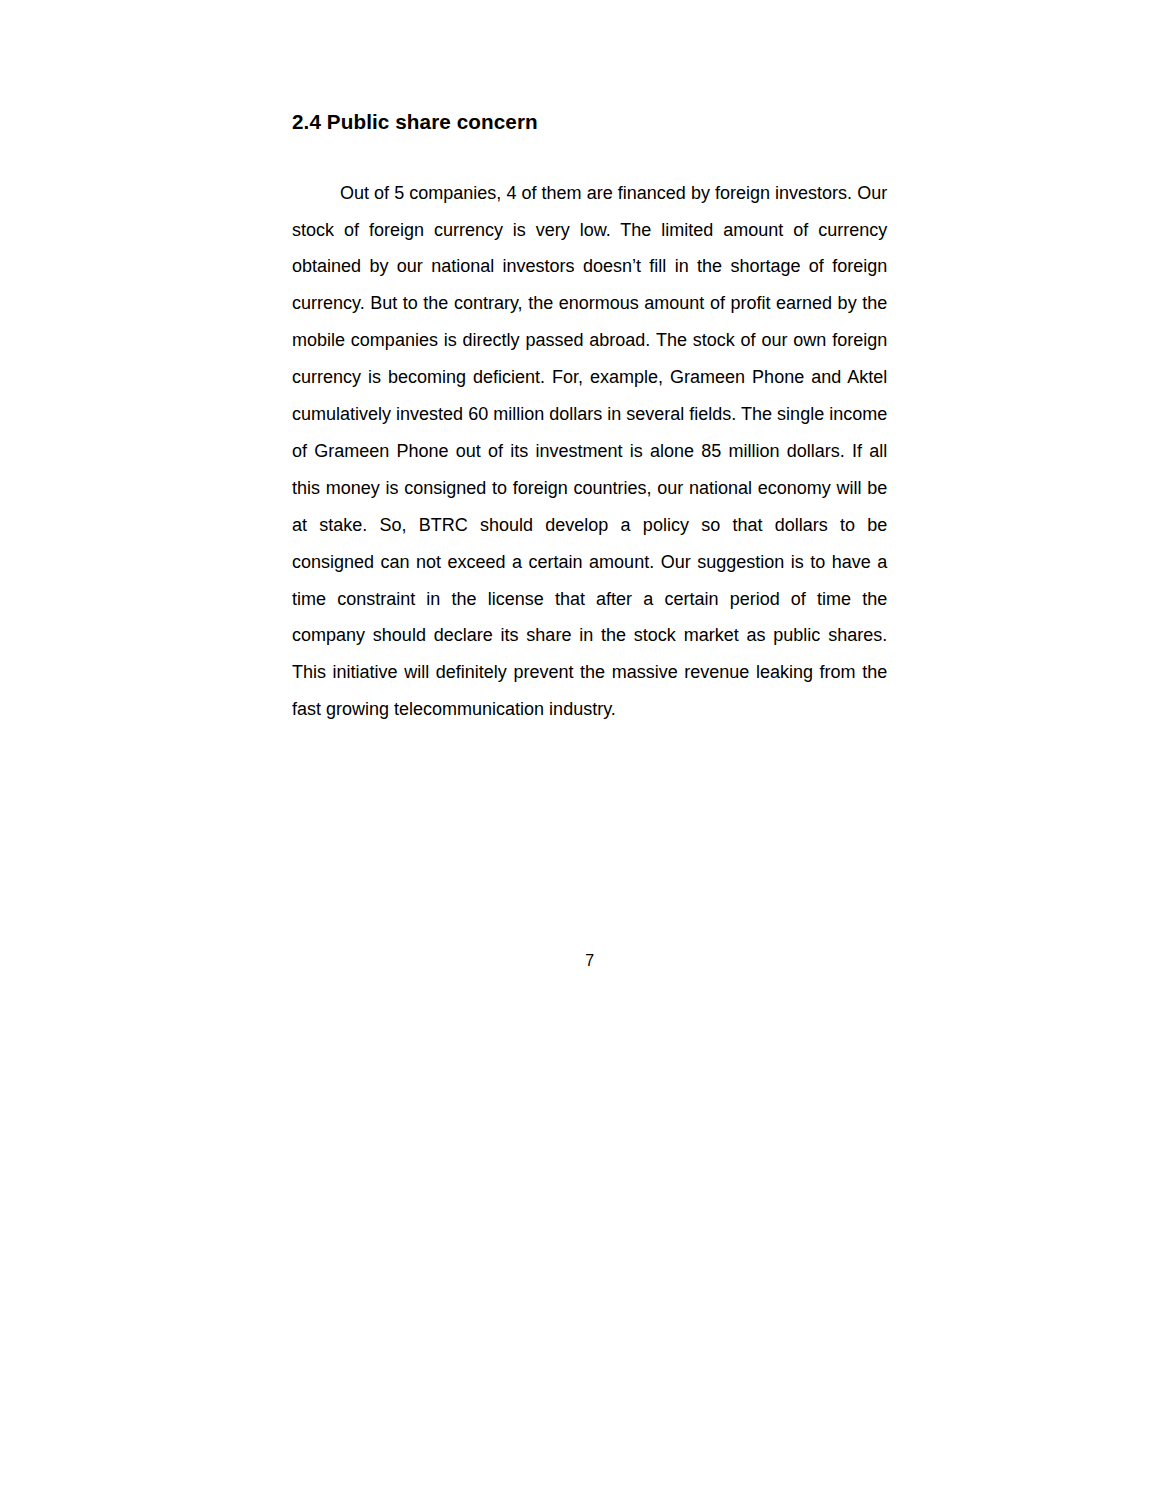2.4 Public share concern
Out of 5 companies, 4 of them are financed by foreign investors. Our stock of foreign currency is very low. The limited amount of currency obtained by our national investors doesn’t fill in the shortage of foreign currency. But to the contrary, the enormous amount of profit earned by the mobile companies is directly passed abroad. The stock of our own foreign currency is becoming deficient. For, example, Grameen Phone and Aktel cumulatively invested 60 million dollars in several fields. The single income of Grameen Phone out of its investment is alone 85 million dollars. If all this money is consigned to foreign countries, our national economy will be at stake. So, BTRC should develop a policy so that dollars to be consigned can not exceed a certain amount. Our suggestion is to have a time constraint in the license that after a certain period of time the company should declare its share in the stock market as public shares. This initiative will definitely prevent the massive revenue leaking from the fast growing telecommunication industry.
7